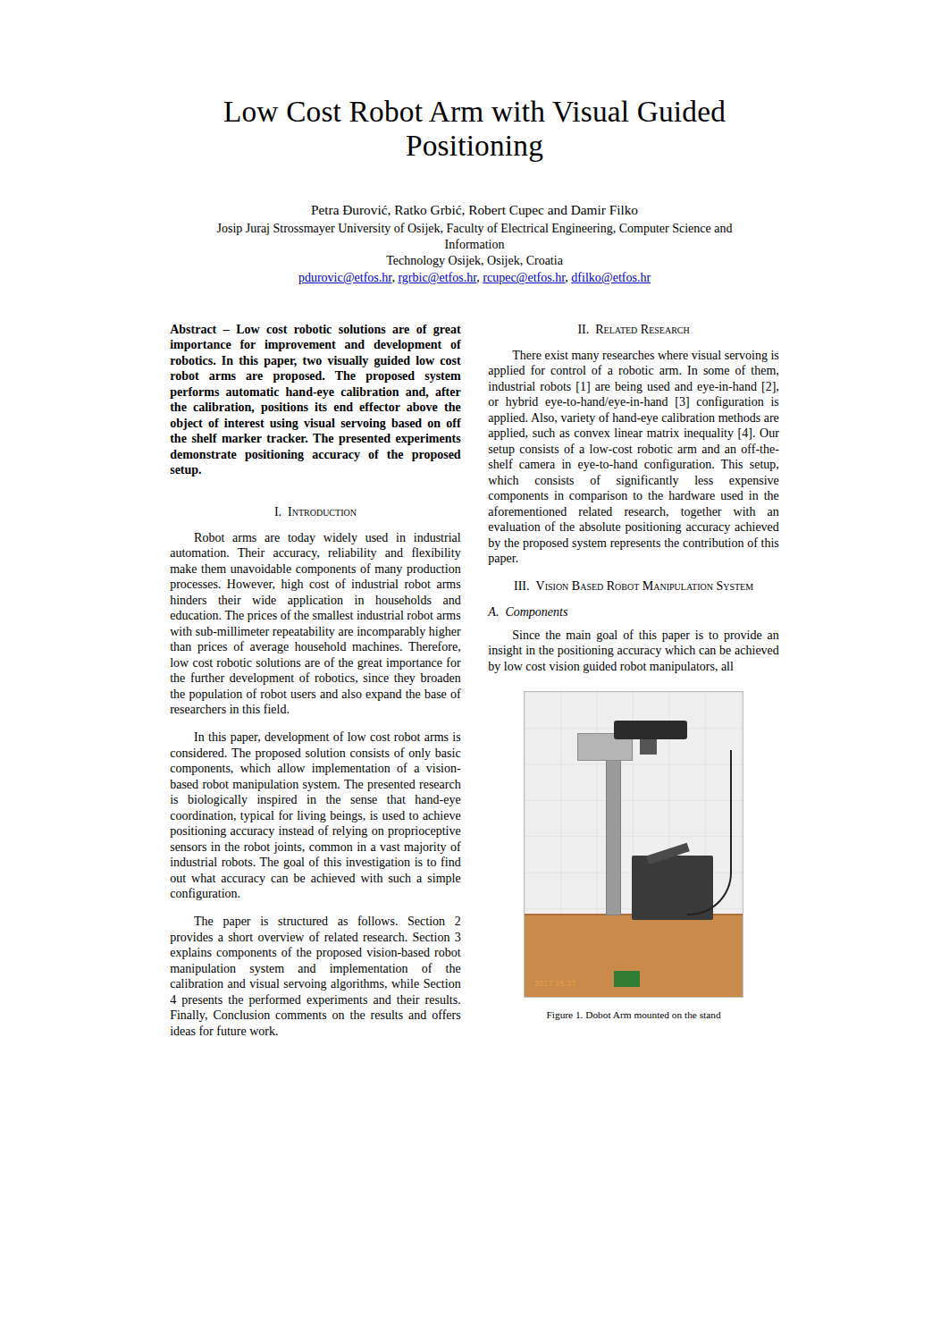Low Cost Robot Arm with Visual Guided
Positioning
Petra Đurović, Ratko Grbić, Robert Cupec and Damir Filko
Josip Juraj Strossmayer University of Osijek, Faculty of Electrical Engineering, Computer Science and Information
Technology Osijek, Osijek, Croatia
pdurovic@etfos.hr, rgrbic@etfos.hr, rcupec@etfos.hr, dfilko@etfos.hr
Abstract – Low cost robotic solutions are of great importance for improvement and development of robotics. In this paper, two visually guided low cost robot arms are proposed. The proposed system performs automatic hand-eye calibration and, after the calibration, positions its end effector above the object of interest using visual servoing based on off the shelf marker tracker. The presented experiments demonstrate positioning accuracy of the proposed setup.
I. Introduction
Robot arms are today widely used in industrial automation. Their accuracy, reliability and flexibility make them unavoidable components of many production processes. However, high cost of industrial robot arms hinders their wide application in households and education. The prices of the smallest industrial robot arms with sub-millimeter repeatability are incomparably higher than prices of average household machines. Therefore, low cost robotic solutions are of the great importance for the further development of robotics, since they broaden the population of robot users and also expand the base of researchers in this field.
In this paper, development of low cost robot arms is considered. The proposed solution consists of only basic components, which allow implementation of a vision-based robot manipulation system. The presented research is biologically inspired in the sense that hand-eye coordination, typical for living beings, is used to achieve positioning accuracy instead of relying on proprioceptive sensors in the robot joints, common in a vast majority of industrial robots. The goal of this investigation is to find out what accuracy can be achieved with such a simple configuration.
The paper is structured as follows. Section 2 provides a short overview of related research. Section 3 explains components of the proposed vision-based robot manipulation system and implementation of the calibration and visual servoing algorithms, while Section 4 presents the performed experiments and their results. Finally, Conclusion comments on the results and offers ideas for future work.
II. Related Research
There exist many researches where visual servoing is applied for control of a robotic arm. In some of them, industrial robots [1] are being used and eye-in-hand [2], or hybrid eye-to-hand/eye-in-hand [3] configuration is applied. Also, variety of hand-eye calibration methods are applied, such as convex linear matrix inequality [4]. Our setup consists of a low-cost robotic arm and an off-the-shelf camera in eye-to-hand configuration. This setup, which consists of significantly less expensive components in comparison to the hardware used in the aforementioned related research, together with an evaluation of the absolute positioning accuracy achieved by the proposed system represents the contribution of this paper.
III. Vision Based Robot Manipulation System
A. Components
Since the main goal of this paper is to provide an insight in the positioning accuracy which can be achieved by low cost vision guided robot manipulators, all
2017 15:37
Figure 1. Dobot Arm mounted on the stand